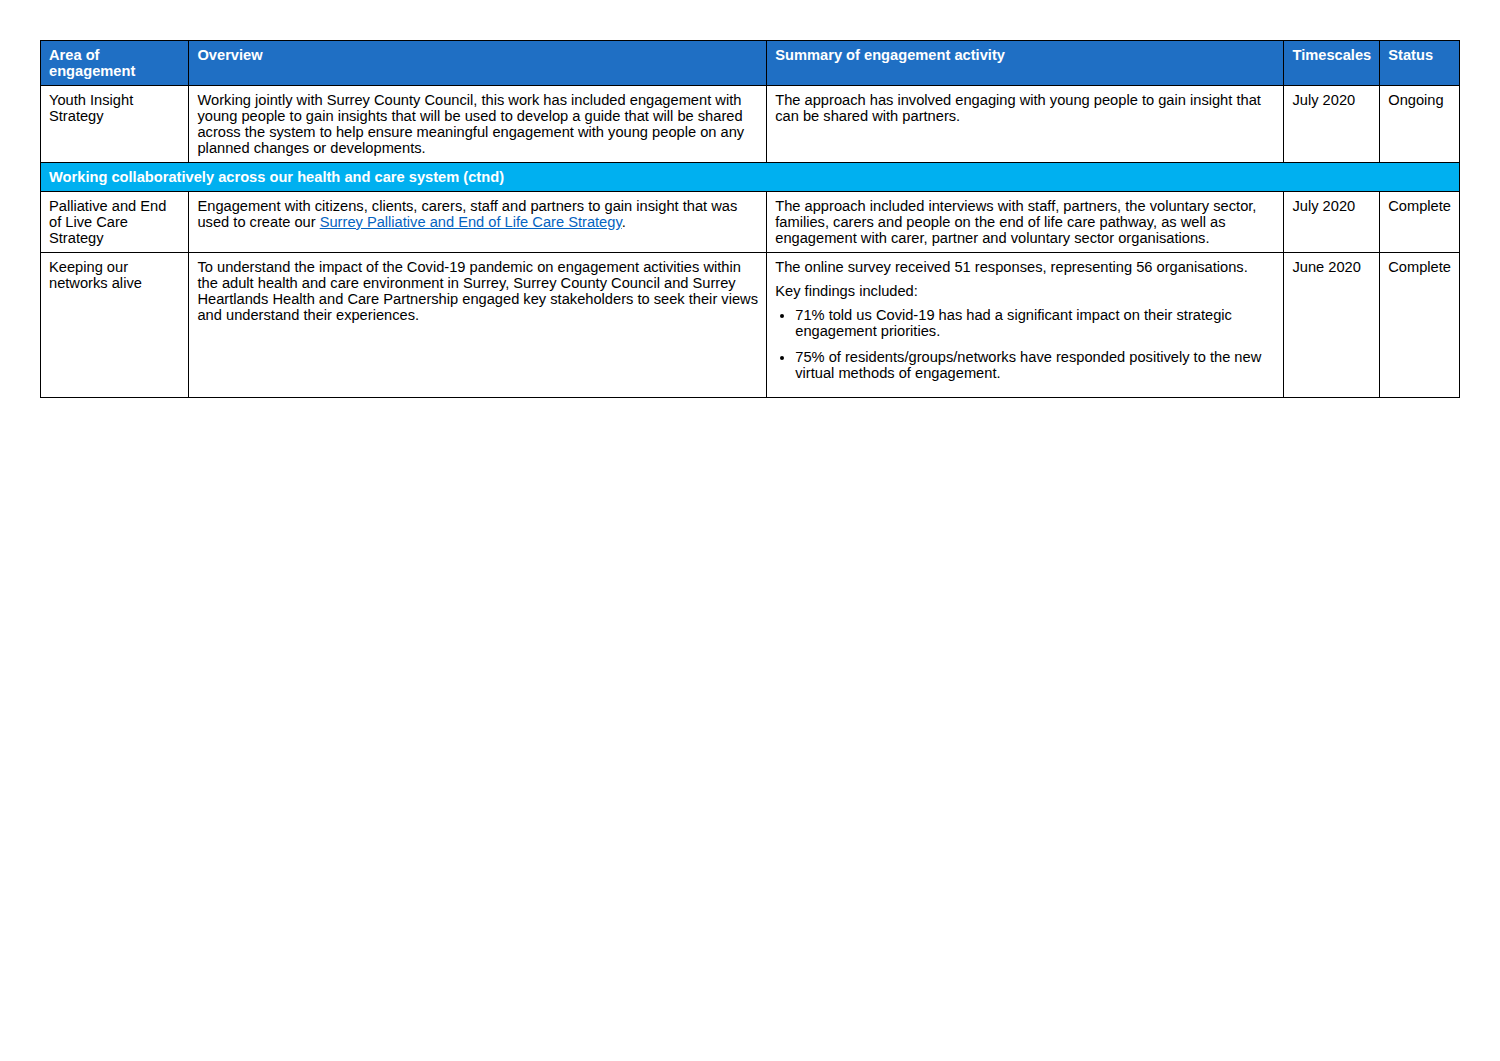| Area of engagement | Overview | Summary of engagement activity | Timescales | Status |
| --- | --- | --- | --- | --- |
| Youth Insight Strategy | Working jointly with Surrey County Council, this work has included engagement with young people to gain insights that will be used to develop a guide that will be shared across the system to help ensure meaningful engagement with young people on any planned changes or developments. | The approach has involved engaging with young people to gain insight that can be shared with partners. | July 2020 | Ongoing |
| Working collaboratively across our health and care system (ctnd) |
| Palliative and End of Live Care Strategy | Engagement with citizens, clients, carers, staff and partners to gain insight that was used to create our Surrey Palliative and End of Life Care Strategy . | The approach included interviews with staff, partners, the voluntary sector, families, carers and people on the end of life care pathway, as well as engagement with carer, partner and voluntary sector organisations. | July 2020 | Complete |
| Keeping our networks alive | To understand the impact of the Covid-19 pandemic on engagement activities within the adult health and care environment in Surrey, Surrey County Council and Surrey Heartlands Health and Care Partnership engaged key stakeholders to seek their views and understand their experiences. | The online survey received 51 responses, representing 56 organisations. Key findings included: 71% told us Covid-19 has had a significant impact on their strategic engagement priorities. 75% of residents/groups/networks have responded positively to the new virtual methods of engagement. | June 2020 | Complete |